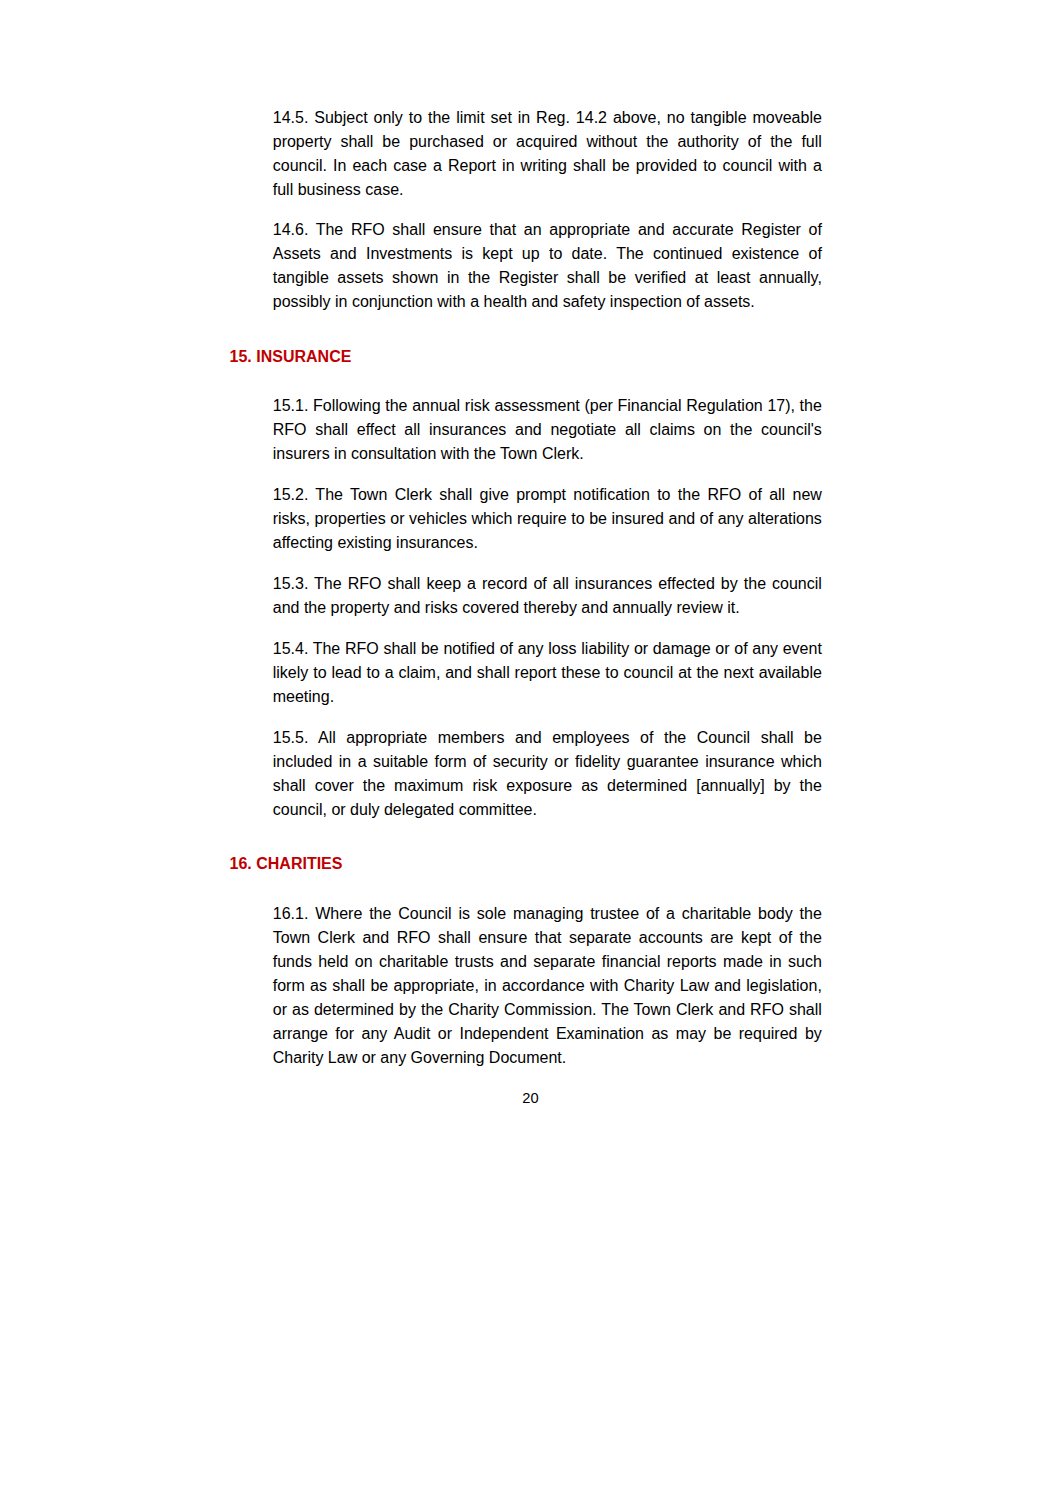14.5. Subject only to the limit set in Reg. 14.2 above, no tangible moveable property shall be purchased or acquired without the authority of the full council. In each case a Report in writing shall be provided to council with a full business case.
14.6. The RFO shall ensure that an appropriate and accurate Register of Assets and Investments is kept up to date. The continued existence of tangible assets shown in the Register shall be verified at least annually, possibly in conjunction with a health and safety inspection of assets.
15. INSURANCE
15.1. Following the annual risk assessment (per Financial Regulation 17), the RFO shall effect all insurances and negotiate all claims on the council's insurers in consultation with the Town Clerk.
15.2. The Town Clerk shall give prompt notification to the RFO of all new risks, properties or vehicles which require to be insured and of any alterations affecting existing insurances.
15.3. The RFO shall keep a record of all insurances effected by the council and the property and risks covered thereby and annually review it.
15.4. The RFO shall be notified of any loss liability or damage or of any event likely to lead to a claim, and shall report these to council at the next available meeting.
15.5. All appropriate members and employees of the Council shall be included in a suitable form of security or fidelity guarantee insurance which shall cover the maximum risk exposure as determined [annually] by the council, or duly delegated committee.
16. CHARITIES
16.1. Where the Council is sole managing trustee of a charitable body the Town Clerk and RFO shall ensure that separate accounts are kept of the funds held on charitable trusts and separate financial reports made in such form as shall be appropriate, in accordance with Charity Law and legislation, or as determined by the Charity Commission. The Town Clerk and RFO shall arrange for any Audit or Independent Examination as may be required by Charity Law or any Governing Document.
20